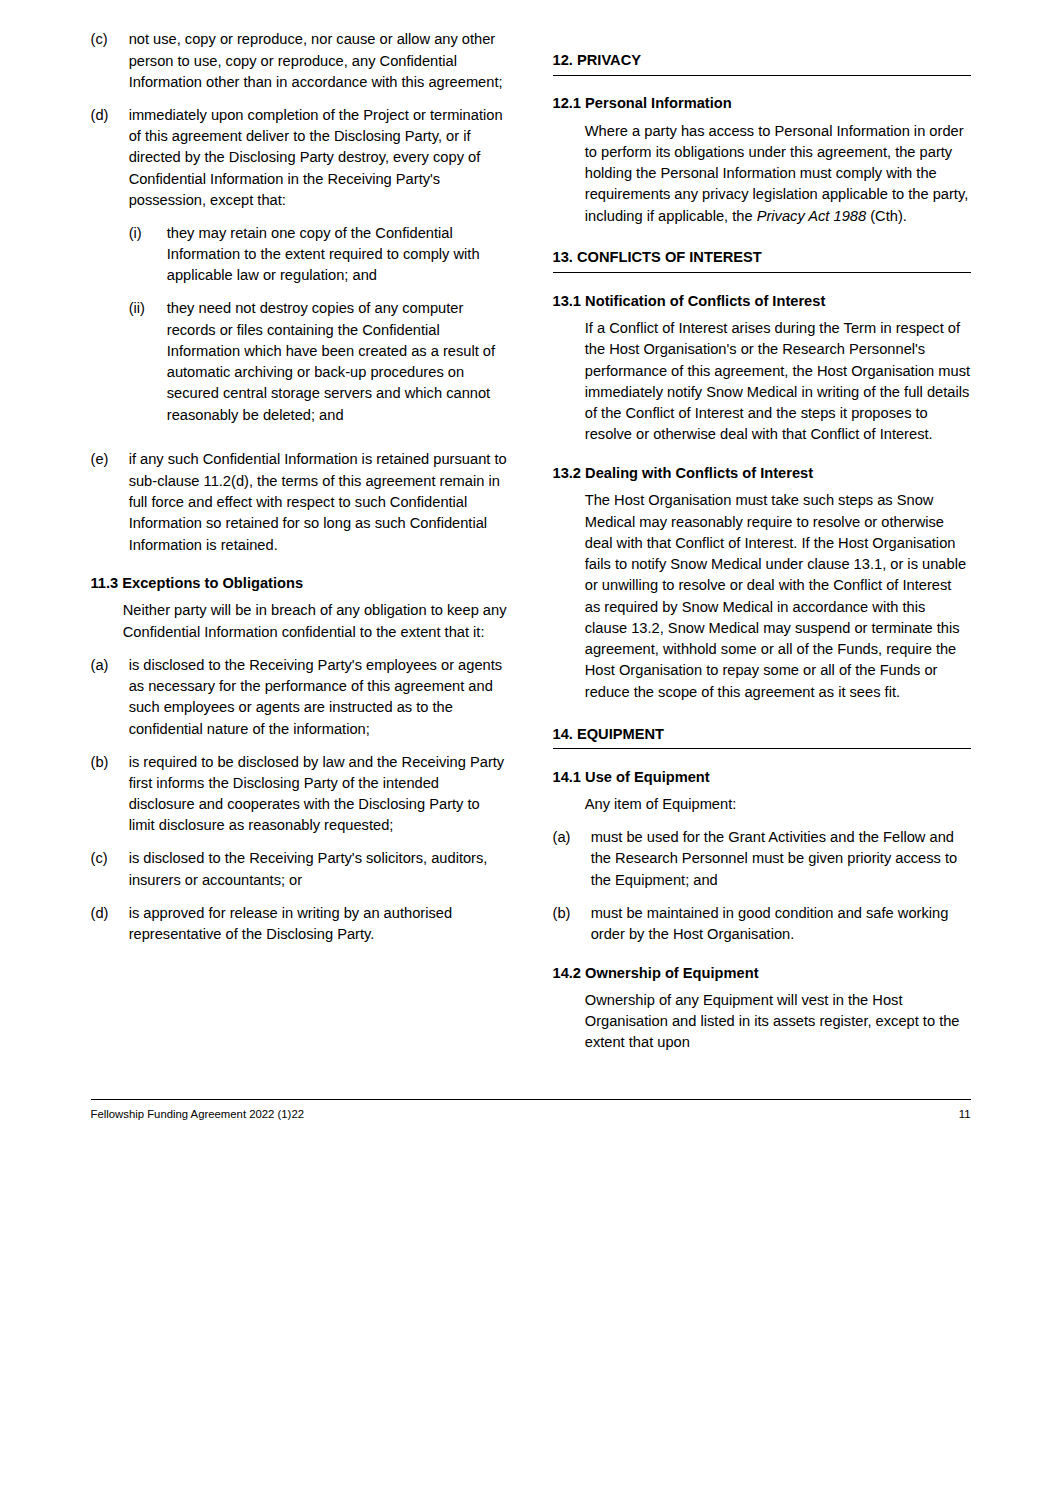(c) not use, copy or reproduce, nor cause or allow any other person to use, copy or reproduce, any Confidential Information other than in accordance with this agreement;
(d) immediately upon completion of the Project or termination of this agreement deliver to the Disclosing Party, or if directed by the Disclosing Party destroy, every copy of Confidential Information in the Receiving Party's possession, except that:
(i) they may retain one copy of the Confidential Information to the extent required to comply with applicable law or regulation; and
(ii) they need not destroy copies of any computer records or files containing the Confidential Information which have been created as a result of automatic archiving or back-up procedures on secured central storage servers and which cannot reasonably be deleted; and
(e) if any such Confidential Information is retained pursuant to sub-clause 11.2(d), the terms of this agreement remain in full force and effect with respect to such Confidential Information so retained for so long as such Confidential Information is retained.
11.3 Exceptions to Obligations
Neither party will be in breach of any obligation to keep any Confidential Information confidential to the extent that it:
(a) is disclosed to the Receiving Party's employees or agents as necessary for the performance of this agreement and such employees or agents are instructed as to the confidential nature of the information;
(b) is required to be disclosed by law and the Receiving Party first informs the Disclosing Party of the intended disclosure and cooperates with the Disclosing Party to limit disclosure as reasonably requested;
(c) is disclosed to the Receiving Party's solicitors, auditors, insurers or accountants; or
(d) is approved for release in writing by an authorised representative of the Disclosing Party.
12. PRIVACY
12.1 Personal Information
Where a party has access to Personal Information in order to perform its obligations under this agreement, the party holding the Personal Information must comply with the requirements any privacy legislation applicable to the party, including if applicable, the Privacy Act 1988 (Cth).
13. CONFLICTS OF INTEREST
13.1 Notification of Conflicts of Interest
If a Conflict of Interest arises during the Term in respect of the Host Organisation's or the Research Personnel's performance of this agreement, the Host Organisation must immediately notify Snow Medical in writing of the full details of the Conflict of Interest and the steps it proposes to resolve or otherwise deal with that Conflict of Interest.
13.2 Dealing with Conflicts of Interest
The Host Organisation must take such steps as Snow Medical may reasonably require to resolve or otherwise deal with that Conflict of Interest. If the Host Organisation fails to notify Snow Medical under clause 13.1, or is unable or unwilling to resolve or deal with the Conflict of Interest as required by Snow Medical in accordance with this clause 13.2, Snow Medical may suspend or terminate this agreement, withhold some or all of the Funds, require the Host Organisation to repay some or all of the Funds or reduce the scope of this agreement as it sees fit.
14. EQUIPMENT
14.1 Use of Equipment
Any item of Equipment:
(a) must be used for the Grant Activities and the Fellow and the Research Personnel must be given priority access to the Equipment; and
(b) must be maintained in good condition and safe working order by the Host Organisation.
14.2 Ownership of Equipment
Ownership of any Equipment will vest in the Host Organisation and listed in its assets register, except to the extent that upon
Fellowship Funding Agreement 2022 (1)22 11